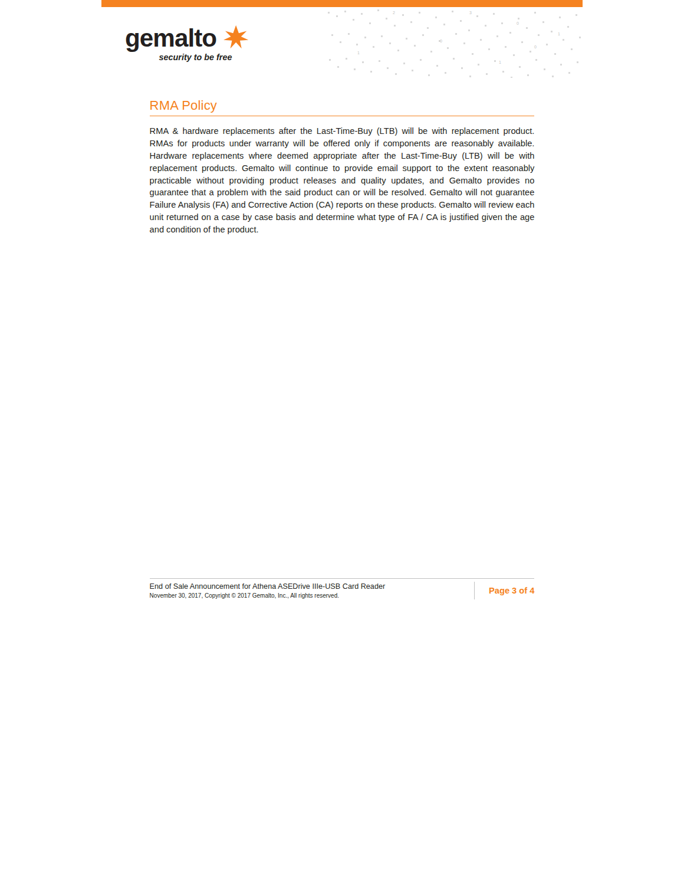2 3 0 1 0 1 0 1
gemalto security to be free
RMA Policy
RMA & hardware replacements after the Last-Time-Buy (LTB) will be with replacement product. RMAs for products under warranty will be offered only if components are reasonably available. Hardware replacements where deemed appropriate after the Last-Time-Buy (LTB) will be with replacement products. Gemalto will continue to provide email support to the extent reasonably practicable without providing product releases and quality updates, and Gemalto provides no guarantee that a problem with the said product can or will be resolved. Gemalto will not guarantee Failure Analysis (FA) and Corrective Action (CA) reports on these products. Gemalto will review each unit returned on a case by case basis and determine what type of FA / CA is justified given the age and condition of the product.
End of Sale Announcement for Athena ASEDrive IIIe-USB Card Reader
November 30, 2017, Copyright © 2017 Gemalto, Inc., All rights reserved.
Page 3 of 4